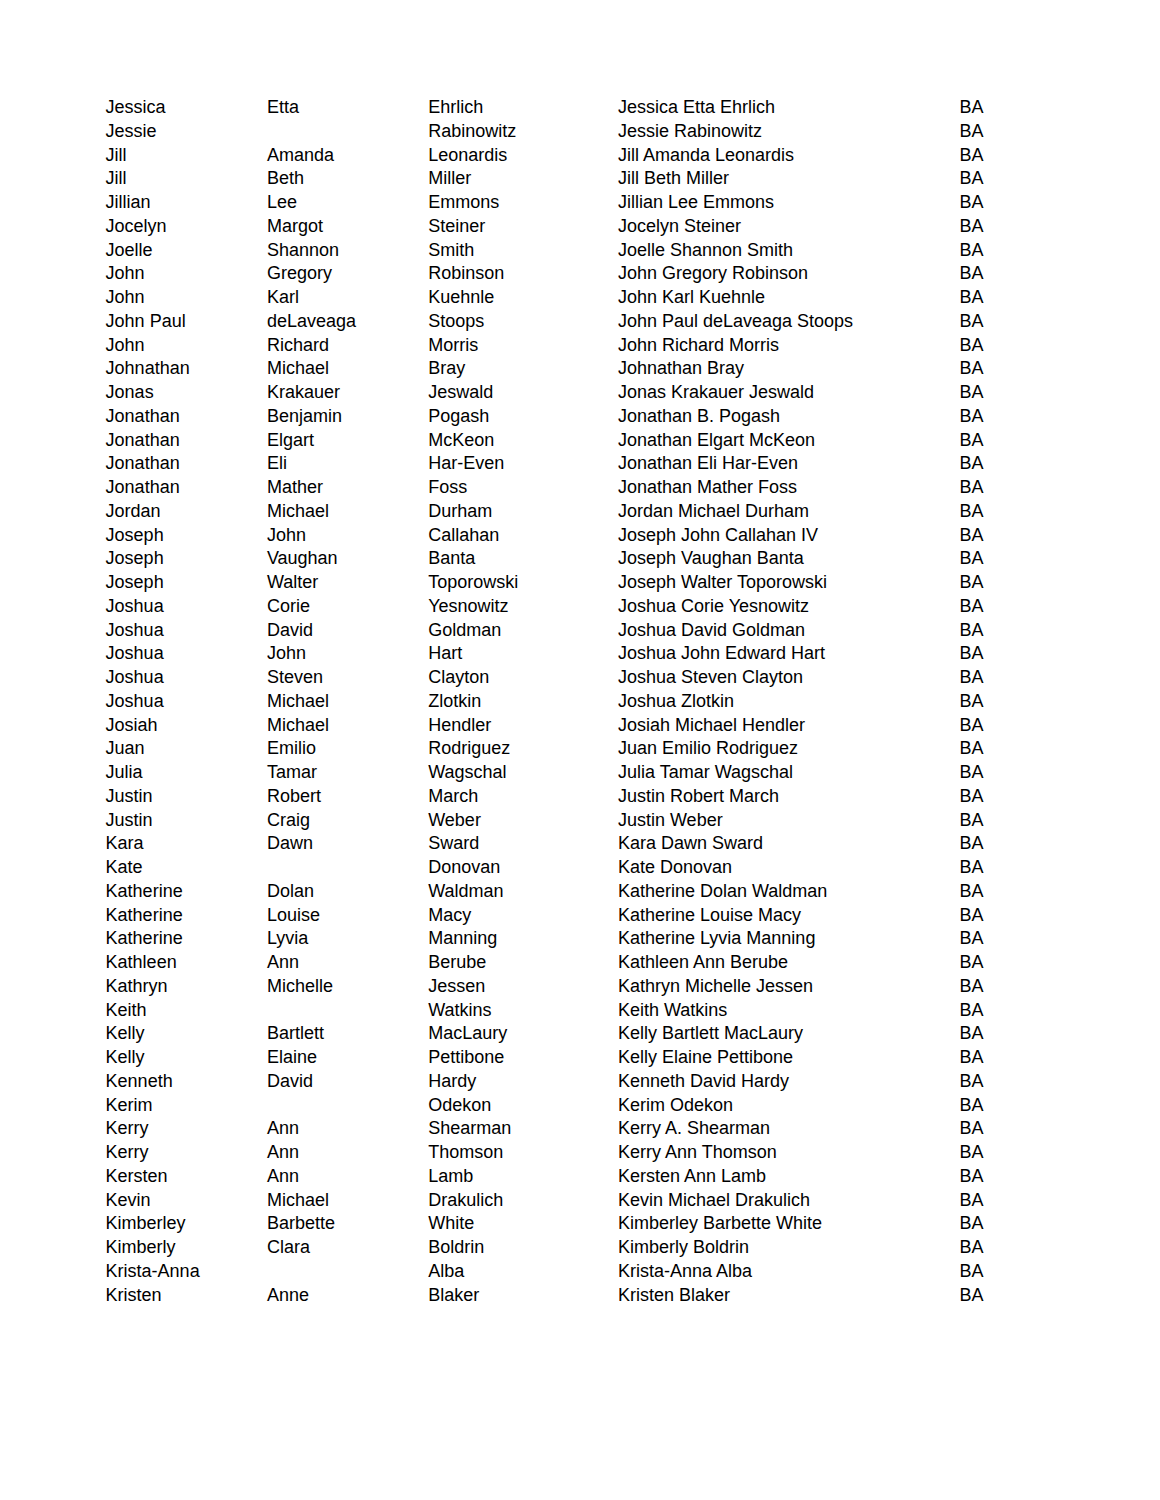| Jessica | Etta | Ehrlich | Jessica Etta Ehrlich | BA |
| Jessie | | Rabinowitz | Jessie Rabinowitz | BA |
| Jill | Amanda | Leonardis | Jill Amanda Leonardis | BA |
| Jill | Beth | Miller | Jill Beth Miller | BA |
| Jillian | Lee | Emmons | Jillian Lee Emmons | BA |
| Jocelyn | Margot | Steiner | Jocelyn Steiner | BA |
| Joelle | Shannon | Smith | Joelle Shannon Smith | BA |
| John | Gregory | Robinson | John Gregory Robinson | BA |
| John | Karl | Kuehnle | John Karl Kuehnle | BA |
| John Paul | deLaveaga | Stoops | John Paul deLaveaga Stoops | BA |
| John | Richard | Morris | John Richard Morris | BA |
| Johnathan | Michael | Bray | Johnathan Bray | BA |
| Jonas | Krakauer | Jeswald | Jonas Krakauer Jeswald | BA |
| Jonathan | Benjamin | Pogash | Jonathan B. Pogash | BA |
| Jonathan | Elgart | McKeon | Jonathan Elgart McKeon | BA |
| Jonathan | Eli | Har-Even | Jonathan Eli Har-Even | BA |
| Jonathan | Mather | Foss | Jonathan Mather Foss | BA |
| Jordan | Michael | Durham | Jordan Michael Durham | BA |
| Joseph | John | Callahan | Joseph John Callahan IV | BA |
| Joseph | Vaughan | Banta | Joseph Vaughan Banta | BA |
| Joseph | Walter | Toporowski | Joseph Walter Toporowski | BA |
| Joshua | Corie | Yesnowitz | Joshua Corie Yesnowitz | BA |
| Joshua | David | Goldman | Joshua David Goldman | BA |
| Joshua | John | Hart | Joshua John Edward Hart | BA |
| Joshua | Steven | Clayton | Joshua Steven Clayton | BA |
| Joshua | Michael | Zlotkin | Joshua Zlotkin | BA |
| Josiah | Michael | Hendler | Josiah Michael Hendler | BA |
| Juan | Emilio | Rodriguez | Juan Emilio Rodriguez | BA |
| Julia | Tamar | Wagschal | Julia Tamar Wagschal | BA |
| Justin | Robert | March | Justin Robert March | BA |
| Justin | Craig | Weber | Justin Weber | BA |
| Kara | Dawn | Sward | Kara Dawn Sward | BA |
| Kate | | Donovan | Kate Donovan | BA |
| Katherine | Dolan | Waldman | Katherine Dolan Waldman | BA |
| Katherine | Louise | Macy | Katherine Louise Macy | BA |
| Katherine | Lyvia | Manning | Katherine Lyvia Manning | BA |
| Kathleen | Ann | Berube | Kathleen Ann Berube | BA |
| Kathryn | Michelle | Jessen | Kathryn Michelle Jessen | BA |
| Keith | | Watkins | Keith Watkins | BA |
| Kelly | Bartlett | MacLaury | Kelly Bartlett MacLaury | BA |
| Kelly | Elaine | Pettibone | Kelly Elaine Pettibone | BA |
| Kenneth | David | Hardy | Kenneth David Hardy | BA |
| Kerim | | Odekon | Kerim Odekon | BA |
| Kerry | Ann | Shearman | Kerry A. Shearman | BA |
| Kerry | Ann | Thomson | Kerry Ann Thomson | BA |
| Kersten | Ann | Lamb | Kersten Ann Lamb | BA |
| Kevin | Michael | Drakulich | Kevin Michael Drakulich | BA |
| Kimberley | Barbette | White | Kimberley Barbette White | BA |
| Kimberly | Clara | Boldrin | Kimberly Boldrin | BA |
| Krista-Anna | | Alba | Krista-Anna Alba | BA |
| Kristen | Anne | Blaker | Kristen Blaker | BA |